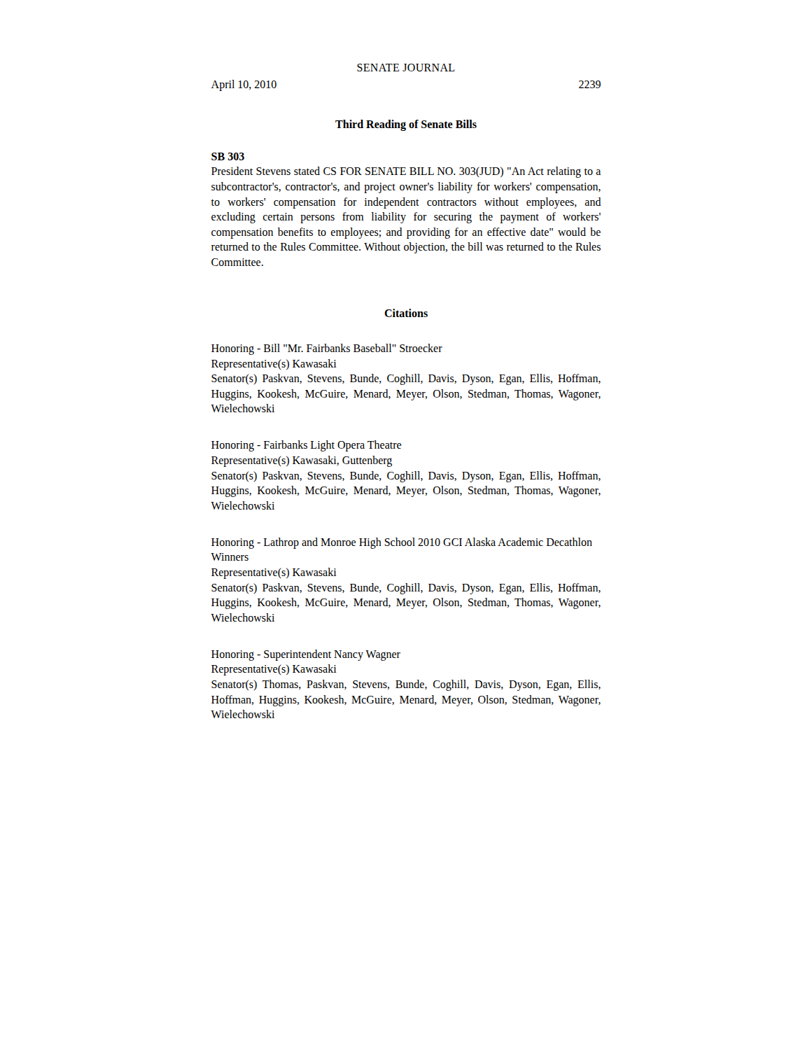SENATE JOURNAL
April 10, 2010 2239
Third Reading of Senate Bills
SB 303
President Stevens stated CS FOR SENATE BILL NO. 303(JUD) "An Act relating to a subcontractor's, contractor's, and project owner's liability for workers' compensation, to workers' compensation for independent contractors without employees, and excluding certain persons from liability for securing the payment of workers' compensation benefits to employees; and providing for an effective date" would be returned to the Rules Committee. Without objection, the bill was returned to the Rules Committee.
Citations
Honoring - Bill "Mr. Fairbanks Baseball" Stroecker
Representative(s) Kawasaki
Senator(s) Paskvan, Stevens, Bunde, Coghill, Davis, Dyson, Egan, Ellis, Hoffman, Huggins, Kookesh, McGuire, Menard, Meyer, Olson, Stedman, Thomas, Wagoner, Wielechowski
Honoring - Fairbanks Light Opera Theatre
Representative(s) Kawasaki, Guttenberg
Senator(s) Paskvan, Stevens, Bunde, Coghill, Davis, Dyson, Egan, Ellis, Hoffman, Huggins, Kookesh, McGuire, Menard, Meyer, Olson, Stedman, Thomas, Wagoner, Wielechowski
Honoring - Lathrop and Monroe High School 2010 GCI Alaska Academic Decathlon Winners
Representative(s) Kawasaki
Senator(s) Paskvan, Stevens, Bunde, Coghill, Davis, Dyson, Egan, Ellis, Hoffman, Huggins, Kookesh, McGuire, Menard, Meyer, Olson, Stedman, Thomas, Wagoner, Wielechowski
Honoring - Superintendent Nancy Wagner
Representative(s) Kawasaki
Senator(s) Thomas, Paskvan, Stevens, Bunde, Coghill, Davis, Dyson, Egan, Ellis, Hoffman, Huggins, Kookesh, McGuire, Menard, Meyer, Olson, Stedman, Wagoner, Wielechowski